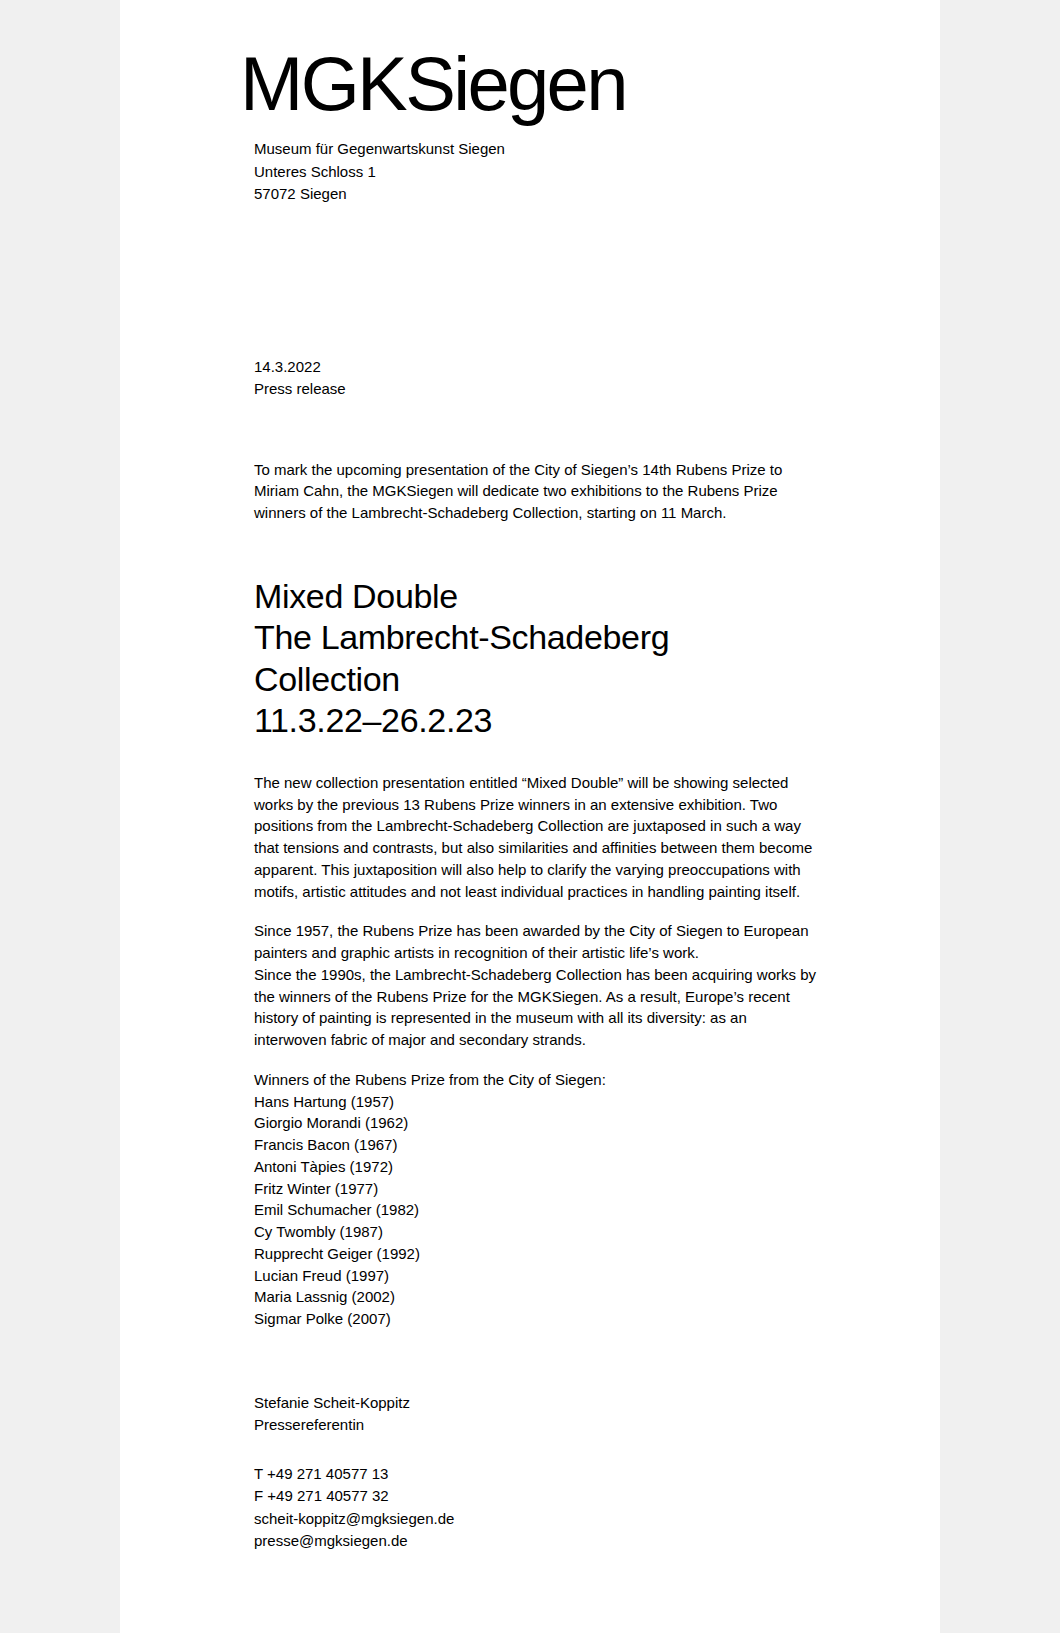MGKSiegen
Museum für Gegenwartskunst Siegen
Unteres Schloss 1
57072 Siegen
14.3.2022
Press release
To mark the upcoming presentation of the City of Siegen’s 14th Rubens Prize to Miriam Cahn, the MGKSiegen will dedicate two exhibitions to the Rubens Prize winners of the Lambrecht-Schadeberg Collection, starting on 11 March.
Mixed Double
The Lambrecht-Schadeberg Collection 11.3.22–26.2.23
The new collection presentation entitled “Mixed Double” will be showing selected works by the previous 13 Rubens Prize winners in an extensive exhibition. Two positions from the Lambrecht-Schadeberg Collection are juxtaposed in such a way that tensions and contrasts, but also similarities and affinities between them become apparent. This juxtaposition will also help to clarify the varying preoccupations with motifs, artistic attitudes and not least individual practices in handling painting itself.
Since 1957, the Rubens Prize has been awarded by the City of Siegen to European painters and graphic artists in recognition of their artistic life’s work.
Since the 1990s, the Lambrecht-Schadeberg Collection has been acquiring works by the winners of the Rubens Prize for the MGKSiegen. As a result, Europe’s recent history of painting is represented in the museum with all its diversity: as an interwoven fabric of major and secondary strands.
Winners of the Rubens Prize from the City of Siegen:
Hans Hartung (1957)
Giorgio Morandi (1962)
Francis Bacon (1967)
Antoni Tàpies (1972)
Fritz Winter (1977)
Emil Schumacher (1982)
Cy Twombly (1987)
Rupprecht Geiger (1992)
Lucian Freud (1997)
Maria Lassnig (2002)
Sigmar Polke (2007)
Stefanie Scheit-Koppitz
Pressereferentin
T +49 271 40577 13
F +49 271 40577 32
scheit-koppitz@mgksiegen.de
presse@mgksiegen.de